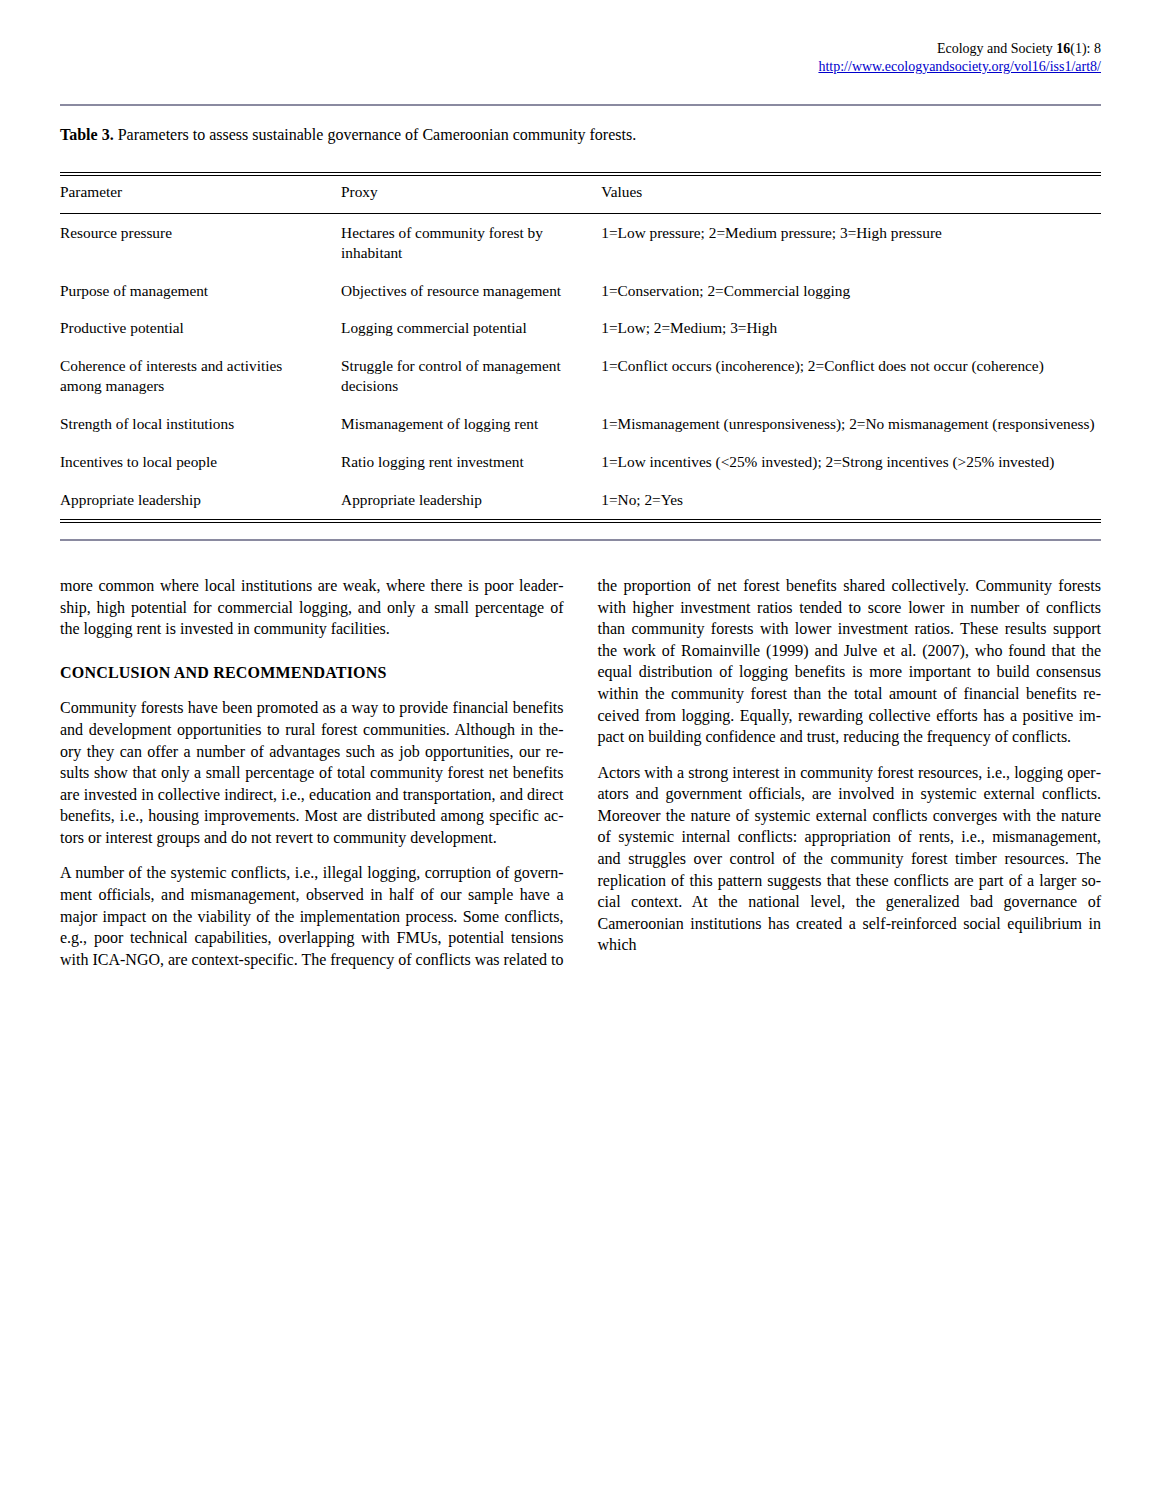Ecology and Society 16(1): 8
http://www.ecologyandsociety.org/vol16/iss1/art8/
Table 3. Parameters to assess sustainable governance of Cameroonian community forests.
| Parameter | Proxy | Values |
| --- | --- | --- |
| Resource pressure | Hectares of community forest by inhabitant | 1=Low pressure; 2=Medium pressure; 3=High pressure |
| Purpose of management | Objectives of resource management | 1=Conservation; 2=Commercial logging |
| Productive potential | Logging commercial potential | 1=Low; 2=Medium; 3=High |
| Coherence of interests and activities among managers | Struggle for control of management decisions | 1=Conflict occurs (incoherence); 2=Conflict does not occur (coherence) |
| Strength of local institutions | Mismanagement of logging rent | 1=Mismanagement (unresponsiveness); 2=No mismanagement (responsiveness) |
| Incentives to local people | Ratio logging rent investment | 1=Low incentives (<25% invested); 2=Strong incentives (>25% invested) |
| Appropriate leadership | Appropriate leadership | 1=No; 2=Yes |
more common where local institutions are weak, where there is poor leadership, high potential for commercial logging, and only a small percentage of the logging rent is invested in community facilities.
Conclusion and Recommendations
Community forests have been promoted as a way to provide financial benefits and development opportunities to rural forest communities. Although in theory they can offer a number of advantages such as job opportunities, our results show that only a small percentage of total community forest net benefits are invested in collective indirect, i.e., education and transportation, and direct benefits, i.e., housing improvements. Most are distributed among specific actors or interest groups and do not revert to community development.
A number of the systemic conflicts, i.e., illegal logging, corruption of government officials, and mismanagement, observed in half of our sample have a major impact on the viability of the implementation process. Some conflicts, e.g., poor technical capabilities, overlapping with FMUs, potential tensions with ICA-NGO, are context-specific. The frequency of conflicts was related to the proportion of net forest benefits shared collectively. Community forests with higher investment ratios tended to score lower in number of conflicts than community forests with lower investment ratios. These results support the work of Romainville (1999) and Julve et al. (2007), who found that the equal distribution of logging benefits is more important to build consensus within the community forest than the total amount of financial benefits received from logging. Equally, rewarding collective efforts has a positive impact on building confidence and trust, reducing the frequency of conflicts.
Actors with a strong interest in community forest resources, i.e., logging operators and government officials, are involved in systemic external conflicts. Moreover the nature of systemic external conflicts converges with the nature of systemic internal conflicts: appropriation of rents, i.e., mismanagement, and struggles over control of the community forest timber resources. The replication of this pattern suggests that these conflicts are part of a larger social context. At the national level, the generalized bad governance of Cameroonian institutions has created a self-reinforced social equilibrium in which